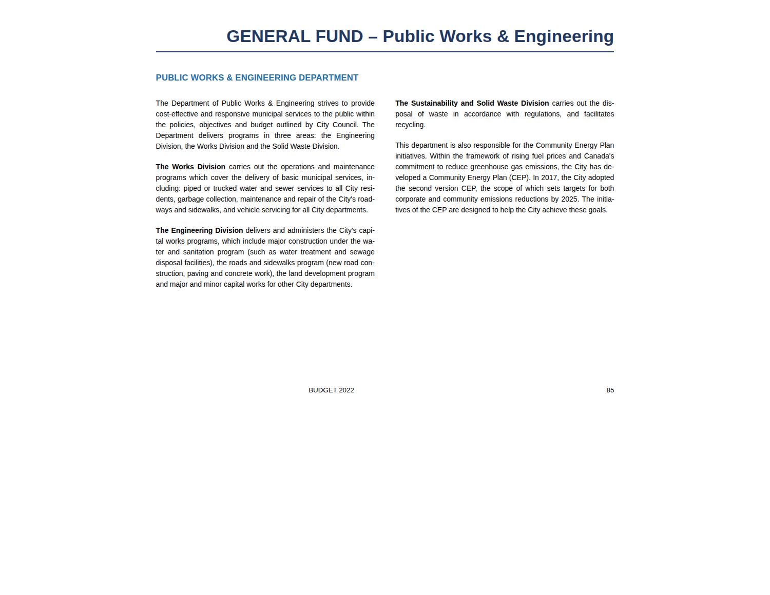GENERAL FUND – Public Works & Engineering
PUBLIC WORKS & ENGINEERING DEPARTMENT
The Department of Public Works & Engineering strives to provide cost-effective and responsive municipal services to the public within the policies, objectives and budget outlined by City Council. The Department delivers programs in three areas: the Engineering Division, the Works Division and the Solid Waste Division.
The Works Division carries out the operations and maintenance programs which cover the delivery of basic municipal services, including: piped or trucked water and sewer services to all City residents, garbage collection, maintenance and repair of the City's roadways and sidewalks, and vehicle servicing for all City departments.
The Engineering Division delivers and administers the City's capital works programs, which include major construction under the water and sanitation program (such as water treatment and sewage disposal facilities), the roads and sidewalks program (new road construction, paving and concrete work), the land development program and major and minor capital works for other City departments.
The Sustainability and Solid Waste Division carries out the disposal of waste in accordance with regulations, and facilitates recycling.
This department is also responsible for the Community Energy Plan initiatives. Within the framework of rising fuel prices and Canada's commitment to reduce greenhouse gas emissions, the City has developed a Community Energy Plan (CEP). In 2017, the City adopted the second version CEP, the scope of which sets targets for both corporate and community emissions reductions by 2025. The initiatives of the CEP are designed to help the City achieve these goals.
BUDGET 2022 85